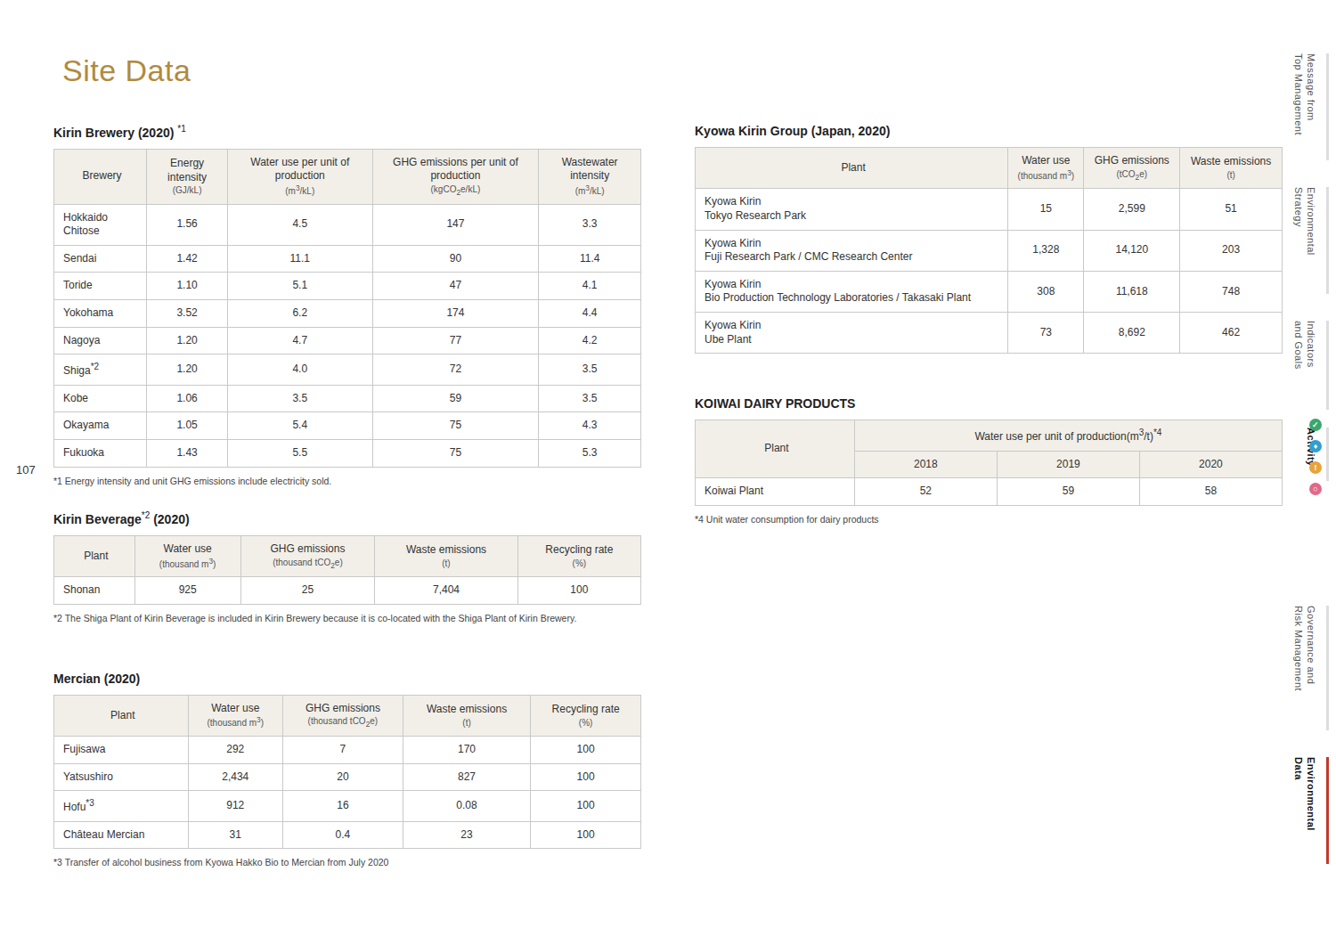Site Data
107
Kirin Brewery (2020) *1
| Brewery | Energy intensity (GJ/kL) | Water use per unit of production (m 3 /kL) | GHG emissions per unit of production (kgCO 2 e/kL) | Wastewater intensity (m 3 /kL) |
| --- | --- | --- | --- | --- |
| Hokkaido Chitose | 1.56 | 4.5 | 147 | 3.3 |
| Sendai | 1.42 | 11.1 | 90 | 11.4 |
| Toride | 1.10 | 5.1 | 47 | 4.1 |
| Yokohama | 3.52 | 6.2 | 174 | 4.4 |
| Nagoya | 1.20 | 4.7 | 77 | 4.2 |
| Shiga *2 | 1.20 | 4.0 | 72 | 3.5 |
| Kobe | 1.06 | 3.5 | 59 | 3.5 |
| Okayama | 1.05 | 5.4 | 75 | 4.3 |
| Fukuoka | 1.43 | 5.5 | 75 | 5.3 |
*1 Energy intensity and unit GHG emissions include electricity sold.
Kirin Beverage*2 (2020)
| Plant | Water use (thousand m 3 ) | GHG emissions (thousand tCO 2 e) | Waste emissions (t) | Recycling rate (%) |
| --- | --- | --- | --- | --- |
| Shonan | 925 | 25 | 7,404 | 100 |
*2 The Shiga Plant of Kirin Beverage is included in Kirin Brewery because it is co-located with the Shiga Plant of Kirin Brewery.
Mercian (2020)
| Plant | Water use (thousand m 3 ) | GHG emissions (thousand tCO 2 e) | Waste emissions (t) | Recycling rate (%) |
| --- | --- | --- | --- | --- |
| Fujisawa | 292 | 7 | 170 | 100 |
| Yatsushiro | 2,434 | 20 | 827 | 100 |
| Hofu *3 | 912 | 16 | 0.08 | 100 |
| Château Mercian | 31 | 0.4 | 23 | 100 |
*3 Transfer of alcohol business from Kyowa Hakko Bio to Mercian from July 2020
Kyowa Kirin Group (Japan, 2020)
| Plant | Water use (thousand m 3 ) | GHG emissions (tCO 2 e) | Waste emissions (t) |
| --- | --- | --- | --- |
| Kyowa Kirin Tokyo Research Park | 15 | 2,599 | 51 |
| Kyowa Kirin Fuji Research Park / CMC Research Center | 1,328 | 14,120 | 203 |
| Kyowa Kirin Bio Production Technology Laboratories / Takasaki Plant | 308 | 11,618 | 748 |
| Kyowa Kirin Ube Plant | 73 | 8,692 | 462 |
KOIWAI DAIRY PRODUCTS
| Plant | Water use per unit of production(m 3 /t) *4 |
| --- | --- |
| 2018 | 2019 | 2020 |
| Koiwai Plant | 52 | 59 | 58 |
*4 Unit water consumption for dairy products
Message from
Top Management
Environmental
Strategy
Indicators
and Goals
Activity
Governance and
Risk Management
Environmental
Data
✓
♦
!
○